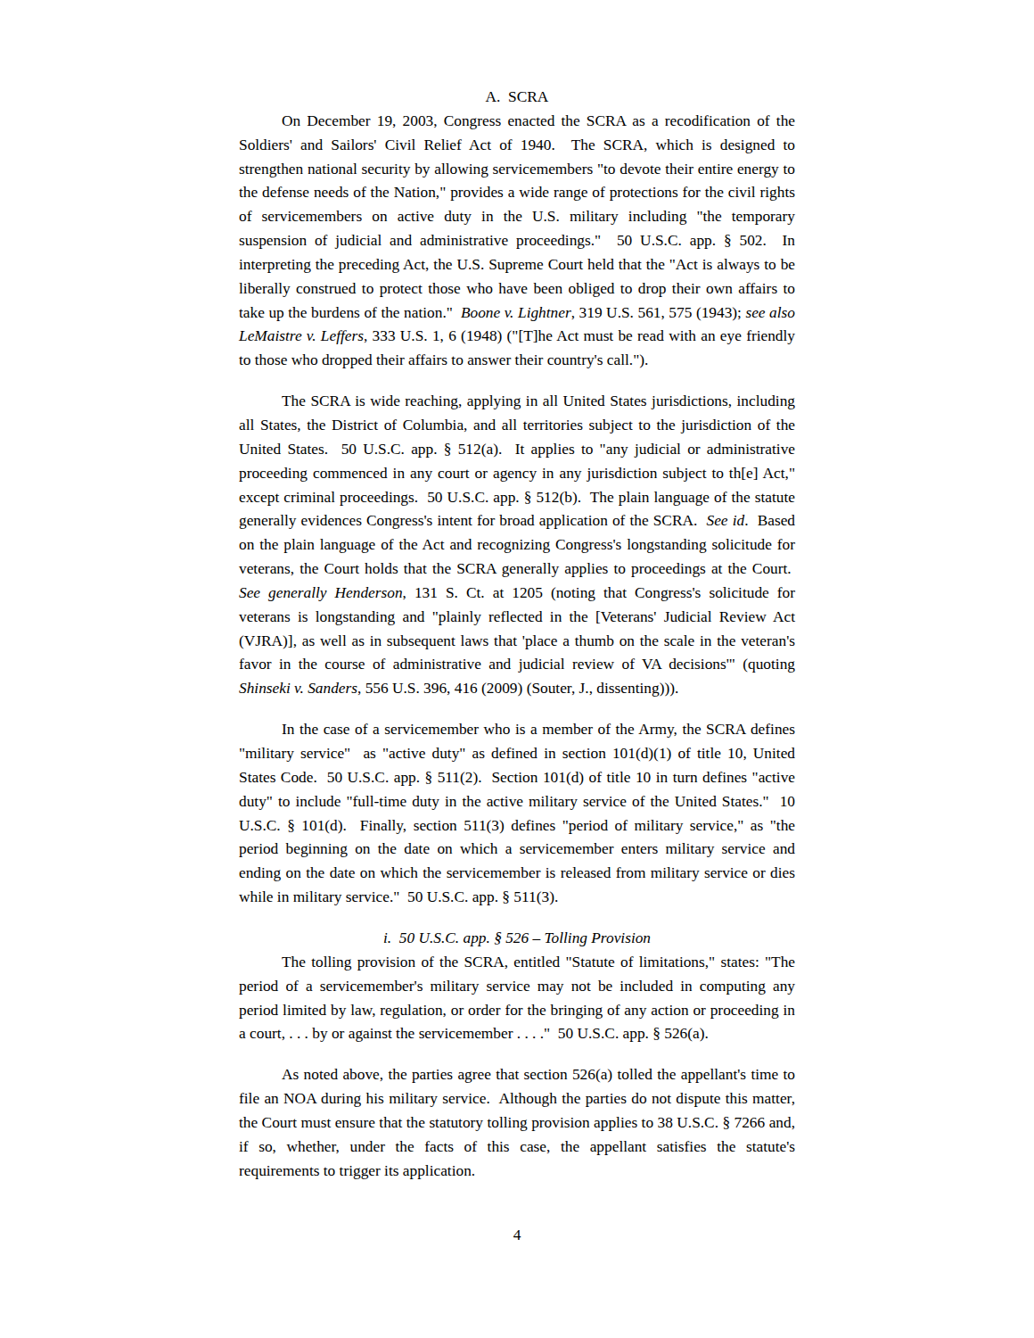A. SCRA
On December 19, 2003, Congress enacted the SCRA as a recodification of the Soldiers' and Sailors' Civil Relief Act of 1940. The SCRA, which is designed to strengthen national security by allowing servicemembers "to devote their entire energy to the defense needs of the Nation," provides a wide range of protections for the civil rights of servicemembers on active duty in the U.S. military including "the temporary suspension of judicial and administrative proceedings." 50 U.S.C. app. § 502. In interpreting the preceding Act, the U.S. Supreme Court held that the "Act is always to be liberally construed to protect those who have been obliged to drop their own affairs to take up the burdens of the nation." Boone v. Lightner, 319 U.S. 561, 575 (1943); see also LeMaistre v. Leffers, 333 U.S. 1, 6 (1948) ("[T]he Act must be read with an eye friendly to those who dropped their affairs to answer their country's call.").
The SCRA is wide reaching, applying in all United States jurisdictions, including all States, the District of Columbia, and all territories subject to the jurisdiction of the United States. 50 U.S.C. app. § 512(a). It applies to "any judicial or administrative proceeding commenced in any court or agency in any jurisdiction subject to th[e] Act," except criminal proceedings. 50 U.S.C. app. § 512(b). The plain language of the statute generally evidences Congress's intent for broad application of the SCRA. See id. Based on the plain language of the Act and recognizing Congress's longstanding solicitude for veterans, the Court holds that the SCRA generally applies to proceedings at the Court. See generally Henderson, 131 S. Ct. at 1205 (noting that Congress's solicitude for veterans is longstanding and "plainly reflected in the [Veterans' Judicial Review Act (VJRA)], as well as in subsequent laws that 'place a thumb on the scale in the veteran's favor in the course of administrative and judicial review of VA decisions'" (quoting Shinseki v. Sanders, 556 U.S. 396, 416 (2009) (Souter, J., dissenting))).
In the case of a servicemember who is a member of the Army, the SCRA defines "military service" as "active duty" as defined in section 101(d)(1) of title 10, United States Code. 50 U.S.C. app. § 511(2). Section 101(d) of title 10 in turn defines "active duty" to include "full-time duty in the active military service of the United States." 10 U.S.C. § 101(d). Finally, section 511(3) defines "period of military service," as "the period beginning on the date on which a servicemember enters military service and ending on the date on which the servicemember is released from military service or dies while in military service." 50 U.S.C. app. § 511(3).
i. 50 U.S.C. app. § 526 – Tolling Provision
The tolling provision of the SCRA, entitled "Statute of limitations," states: "The period of a servicemember's military service may not be included in computing any period limited by law, regulation, or order for the bringing of any action or proceeding in a court, . . . by or against the servicemember . . . ." 50 U.S.C. app. § 526(a).
As noted above, the parties agree that section 526(a) tolled the appellant's time to file an NOA during his military service. Although the parties do not dispute this matter, the Court must ensure that the statutory tolling provision applies to 38 U.S.C. § 7266 and, if so, whether, under the facts of this case, the appellant satisfies the statute's requirements to trigger its application.
4